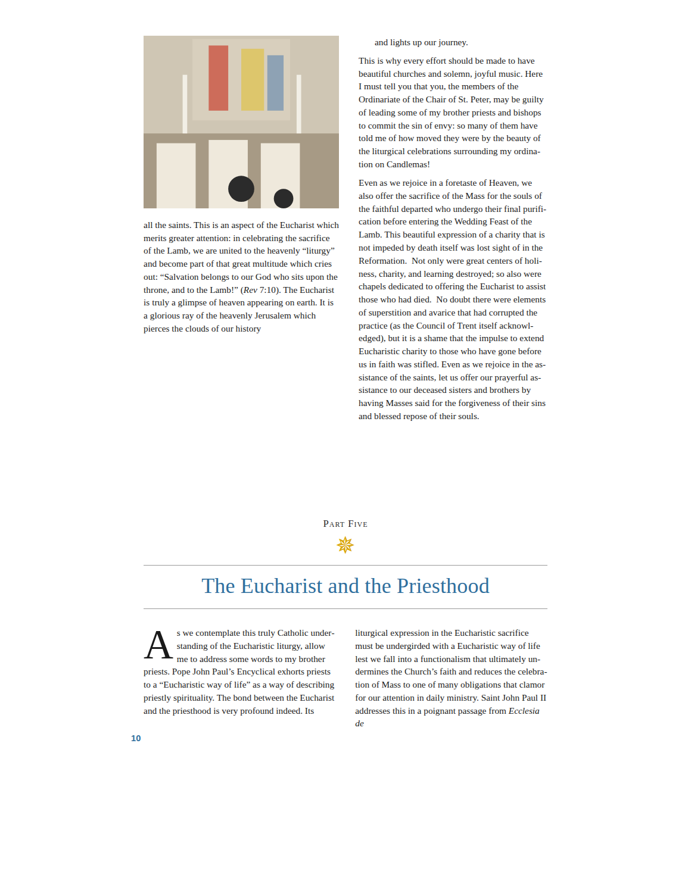all the saints. This is an aspect of the Eucharist which merits greater attention: in celebrating the sacrifice of the Lamb, we are united to the heavenly “liturgy” and become part of that great multitude which cries out: “Salvation belongs to our God who sits upon the throne, and to the Lamb!” (Rev 7:10). The Eucharist is truly a glimpse of heaven appearing on earth. It is a glorious ray of the heavenly Jerusalem which pierces the clouds of our history
and lights up our journey.
This is why every effort should be made to have beautiful churches and solemn, joyful music. Here I must tell you that you, the members of the Ordinariate of the Chair of St. Peter, may be guilty of leading some of my brother priests and bishops to commit the sin of envy: so many of them have told me of how moved they were by the beauty of the liturgical celebrations surrounding my ordination on Candlemas!
Even as we rejoice in a foretaste of Heaven, we also offer the sacrifice of the Mass for the souls of the faithful departed who undergo their final purification before entering the Wedding Feast of the Lamb. This beautiful expression of a charity that is not impeded by death itself was lost sight of in the Reformation. Not only were great centers of holiness, charity, and learning destroyed; so also were chapels dedicated to offering the Eucharist to assist those who had died. No doubt there were elements of superstition and avarice that had corrupted the practice (as the Council of Trent itself acknowledged), but it is a shame that the impulse to extend Eucharistic charity to those who have gone before us in faith was stifled. Even as we rejoice in the assistance of the saints, let us offer our prayerful assistance to our deceased sisters and brothers by having Masses said for the forgiveness of their sins and blessed repose of their souls.
Part Five
✵
The Eucharist and the Priesthood
As we contemplate this truly Catholic understanding of the Eucharistic liturgy, allow me to address some words to my brother priests. Pope John Paul’s Encyclical exhorts priests to a “Eucharistic way of life” as a way of describing priestly spirituality. The bond between the Eucharist and the priesthood is very profound indeed. Its
liturgical expression in the Eucharistic sacrifice must be undergirded with a Eucharistic way of life lest we fall into a functionalism that ultimately undermines the Church’s faith and reduces the celebration of Mass to one of many obligations that clamor for our attention in daily ministry. Saint John Paul II addresses this in a poignant passage from Ecclesia de
10